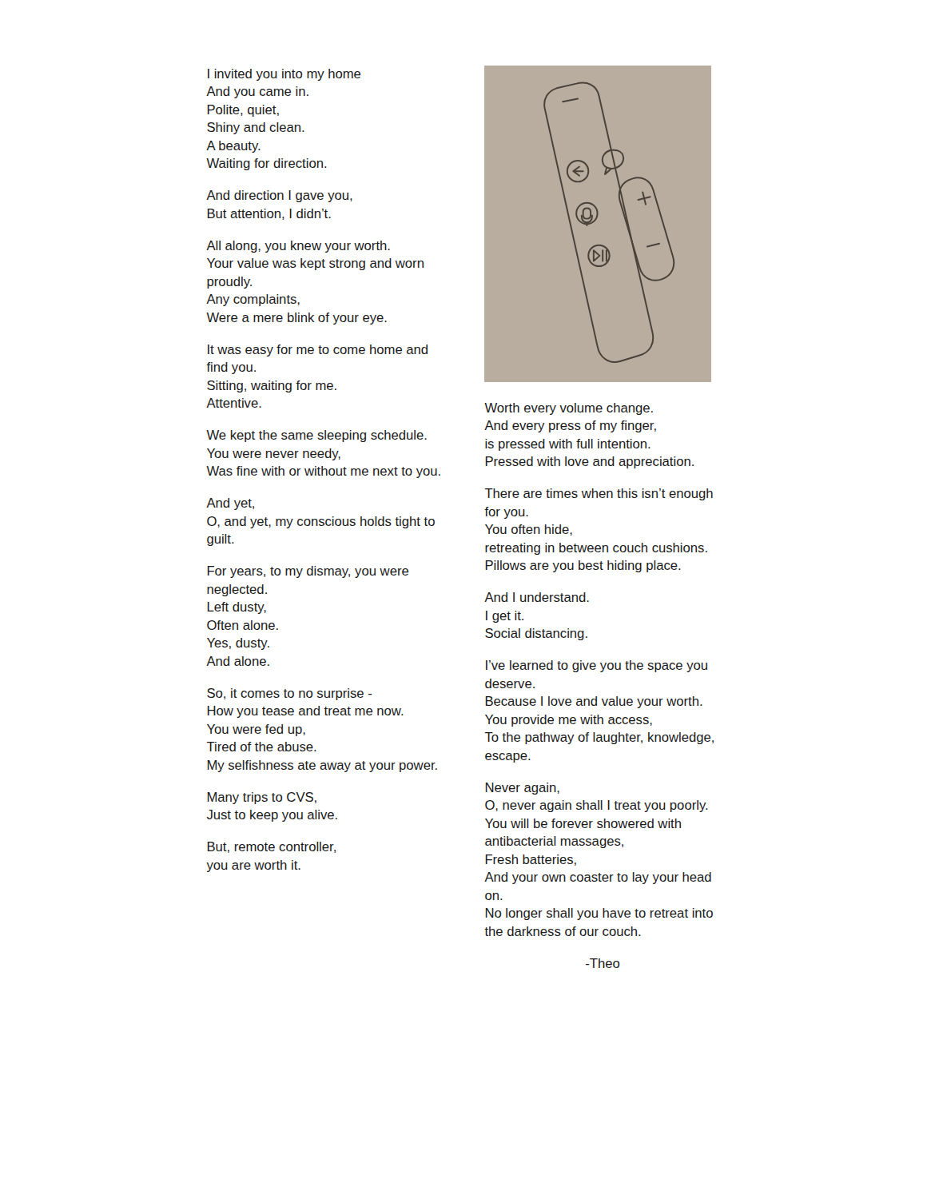I invited you into my home
And you came in.
Polite, quiet,
Shiny and clean.
A beauty.
Waiting for direction.
And direction I gave you,
But attention, I didn’t.
All along, you knew your worth.
Your value was kept strong and worn proudly.
Any complaints,
Were a mere blink of your eye.
It was easy for me to come home and find you.
Sitting, waiting for me.
Attentive.
We kept the same sleeping schedule.
You were never needy,
Was fine with or without me next to you.
And yet,
O, and yet, my conscious holds tight to guilt.
For years, to my dismay, you were neglected.
Left dusty,
Often alone.
Yes, dusty.
And alone.
So, it comes to no surprise -
How you tease and treat me now.
You were fed up,
Tired of the abuse.
My selfishness ate away at your power.
Many trips to CVS,
Just to keep you alive.
But, remote controller,
you are worth it.
Pencil sketch of a slim TV remote control A hand-drawn sketch on tan paper showing a narrow, rounded remote control tilted slightly, with a small sensor at the top, a speech-bubble button, a back button, a microphone button, a play-pause button, and a vertical volume rocker marked plus and minus.
Worth every volume change.
And every press of my finger,
is pressed with full intention.
Pressed with love and appreciation.
There are times when this isn’t enough for you.
You often hide,
retreating in between couch cushions.
Pillows are you best hiding place.
And I understand.
I get it.
Social distancing.
I’ve learned to give you the space you deserve.
Because I love and value your worth.
You provide me with access,
To the pathway of laughter, knowledge, escape.
Never again,
O, never again shall I treat you poorly.
You will be forever showered with antibacterial massages,
Fresh batteries,
And your own coaster to lay your head on.
No longer shall you have to retreat into the darkness of our couch.
-Theo